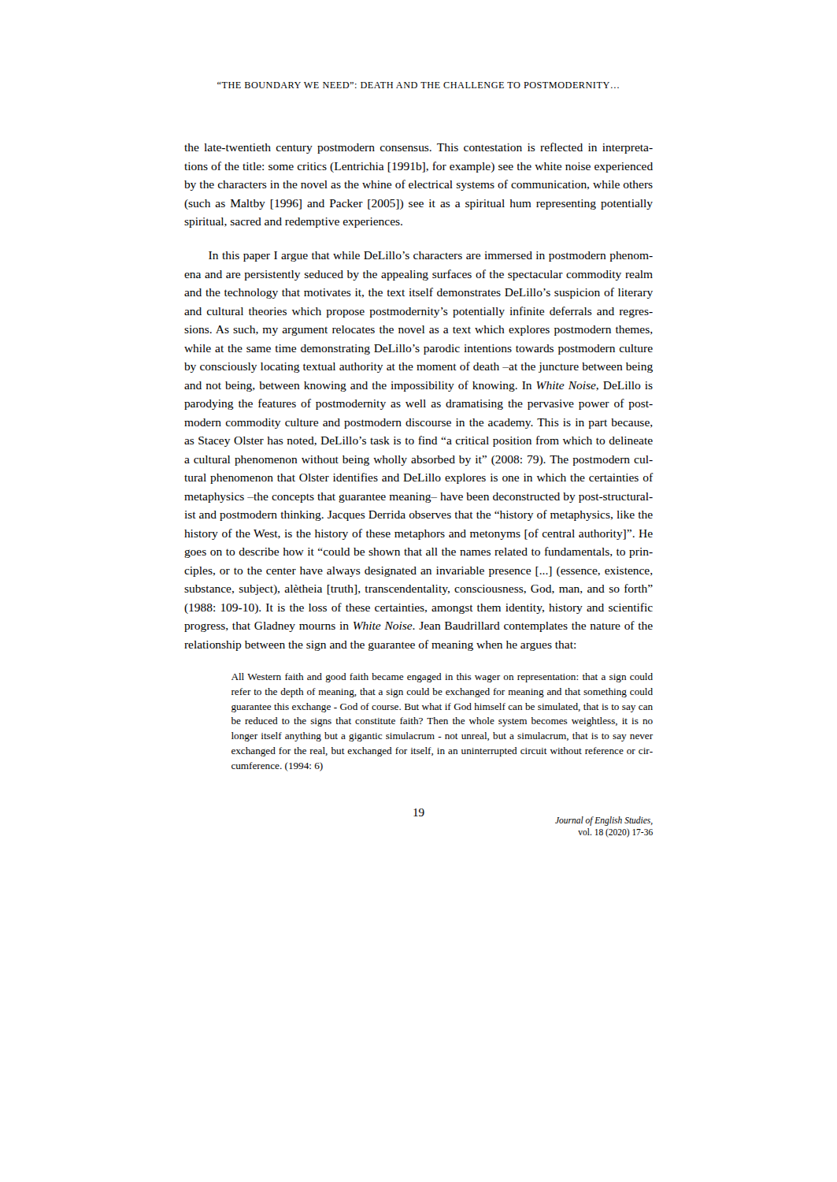“The Boundary We Need”: Death and the Challenge to Postmodernity…
the late-twentieth century postmodern consensus. This contestation is reflected in interpretations of the title: some critics (Lentrichia [1991b], for example) see the white noise experienced by the characters in the novel as the whine of electrical systems of communication, while others (such as Maltby [1996] and Packer [2005]) see it as a spiritual hum representing potentially spiritual, sacred and redemptive experiences.
In this paper I argue that while DeLillo’s characters are immersed in postmodern phenomena and are persistently seduced by the appealing surfaces of the spectacular commodity realm and the technology that motivates it, the text itself demonstrates DeLillo’s suspicion of literary and cultural theories which propose postmodernity’s potentially infinite deferrals and regressions. As such, my argument relocates the novel as a text which explores postmodern themes, while at the same time demonstrating DeLillo’s parodic intentions towards postmodern culture by consciously locating textual authority at the moment of death –at the juncture between being and not being, between knowing and the impossibility of knowing. In White Noise, DeLillo is parodying the features of postmodernity as well as dramatising the pervasive power of postmodern commodity culture and postmodern discourse in the academy. This is in part because, as Stacey Olster has noted, DeLillo’s task is to find “a critical position from which to delineate a cultural phenomenon without being wholly absorbed by it” (2008: 79). The postmodern cultural phenomenon that Olster identifies and DeLillo explores is one in which the certainties of metaphysics –the concepts that guarantee meaning– have been deconstructed by post-structuralist and postmodern thinking. Jacques Derrida observes that the “history of metaphysics, like the history of the West, is the history of these metaphors and metonyms [of central authority]”. He goes on to describe how it “could be shown that all the names related to fundamentals, to principles, or to the center have always designated an invariable presence [...] (essence, existence, substance, subject), alètheia [truth], transcendentality, consciousness, God, man, and so forth” (1988: 109-10). It is the loss of these certainties, amongst them identity, history and scientific progress, that Gladney mourns in White Noise. Jean Baudrillard contemplates the nature of the relationship between the sign and the guarantee of meaning when he argues that:
All Western faith and good faith became engaged in this wager on representation: that a sign could refer to the depth of meaning, that a sign could be exchanged for meaning and that something could guarantee this exchange - God of course. But what if God himself can be simulated, that is to say can be reduced to the signs that constitute faith? Then the whole system becomes weightless, it is no longer itself anything but a gigantic simulacrum - not unreal, but a simulacrum, that is to say never exchanged for the real, but exchanged for itself, in an uninterrupted circuit without reference or circumference. (1994: 6)
19
Journal of English Studies,
vol. 18 (2020) 17-36